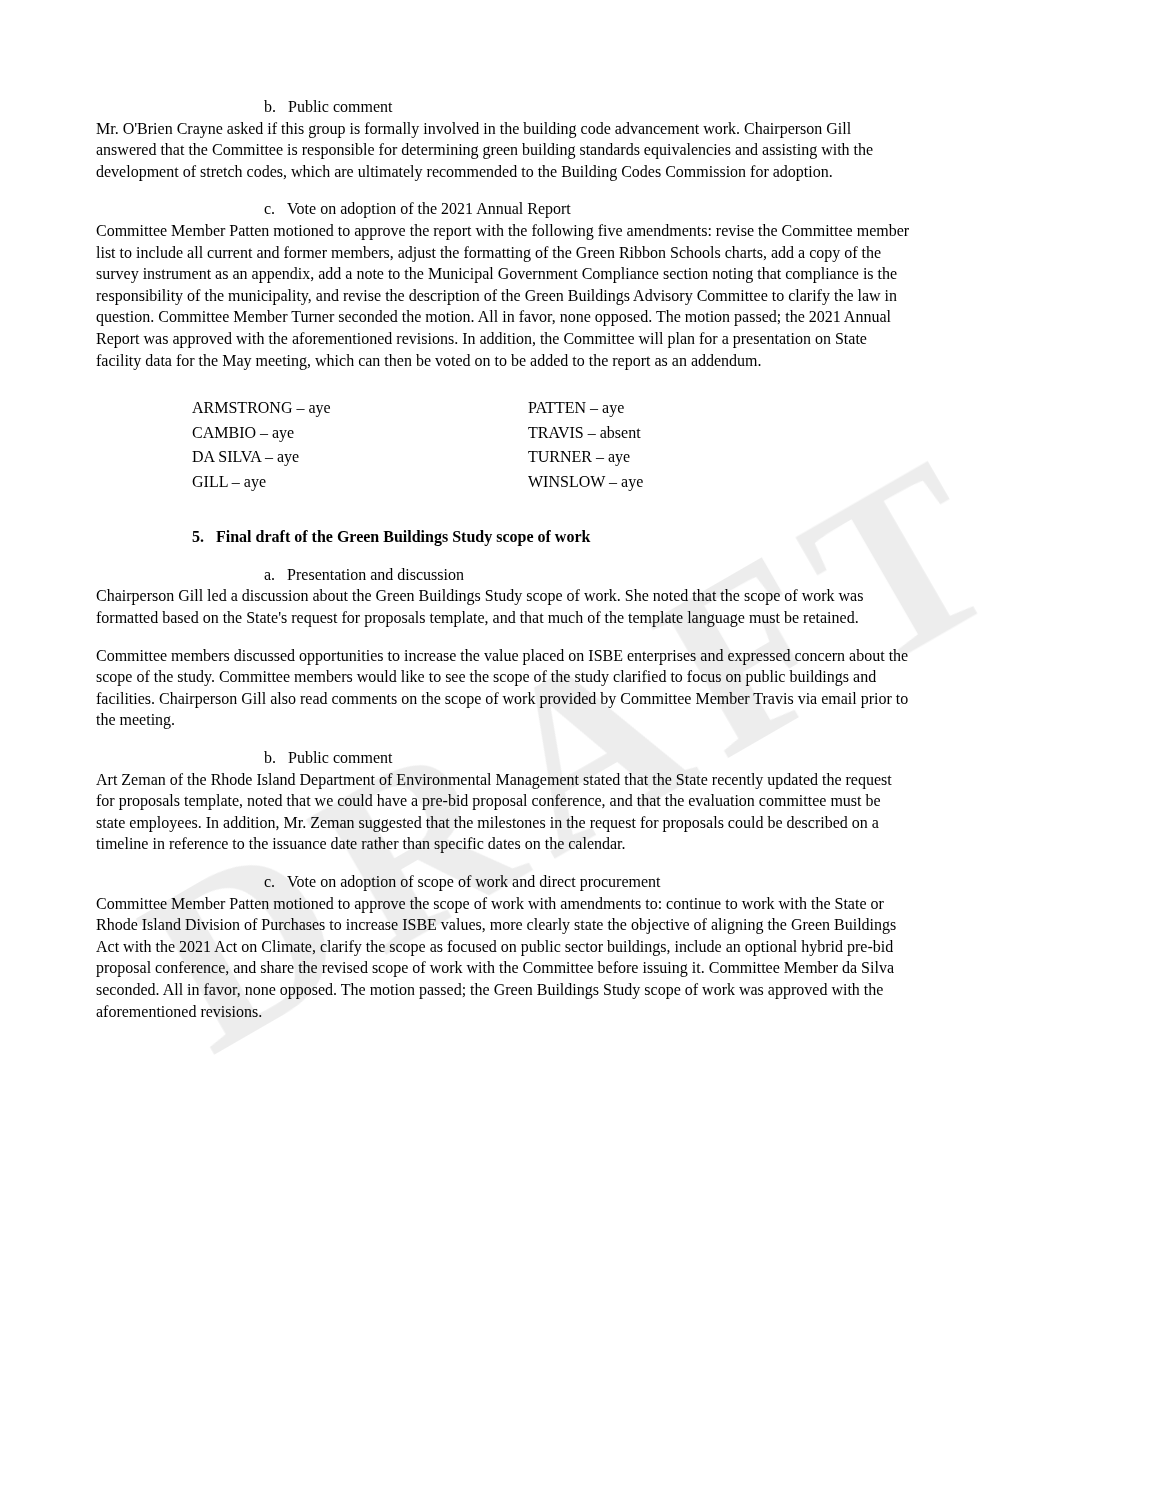DRAFT
b. Public comment
Mr. O'Brien Crayne asked if this group is formally involved in the building code advancement work. Chairperson Gill answered that the Committee is responsible for determining green building standards equivalencies and assisting with the development of stretch codes, which are ultimately recommended to the Building Codes Commission for adoption.
c. Vote on adoption of the 2021 Annual Report
Committee Member Patten motioned to approve the report with the following five amendments: revise the Committee member list to include all current and former members, adjust the formatting of the Green Ribbon Schools charts, add a copy of the survey instrument as an appendix, add a note to the Municipal Government Compliance section noting that compliance is the responsibility of the municipality, and revise the description of the Green Buildings Advisory Committee to clarify the law in question. Committee Member Turner seconded the motion. All in favor, none opposed. The motion passed; the 2021 Annual Report was approved with the aforementioned revisions. In addition, the Committee will plan for a presentation on State facility data for the May meeting, which can then be voted on to be added to the report as an addendum.
| ARMSTRONG – aye | PATTEN – aye |
| CAMBIO – aye | TRAVIS – absent |
| DA SILVA – aye | TURNER – aye |
| GILL – aye | WINSLOW – aye |
5. Final draft of the Green Buildings Study scope of work
a. Presentation and discussion
Chairperson Gill led a discussion about the Green Buildings Study scope of work. She noted that the scope of work was formatted based on the State's request for proposals template, and that much of the template language must be retained.
Committee members discussed opportunities to increase the value placed on ISBE enterprises and expressed concern about the scope of the study. Committee members would like to see the scope of the study clarified to focus on public buildings and facilities. Chairperson Gill also read comments on the scope of work provided by Committee Member Travis via email prior to the meeting.
b. Public comment
Art Zeman of the Rhode Island Department of Environmental Management stated that the State recently updated the request for proposals template, noted that we could have a pre-bid proposal conference, and that the evaluation committee must be state employees. In addition, Mr. Zeman suggested that the milestones in the request for proposals could be described on a timeline in reference to the issuance date rather than specific dates on the calendar.
c. Vote on adoption of scope of work and direct procurement
Committee Member Patten motioned to approve the scope of work with amendments to: continue to work with the State or Rhode Island Division of Purchases to increase ISBE values, more clearly state the objective of aligning the Green Buildings Act with the 2021 Act on Climate, clarify the scope as focused on public sector buildings, include an optional hybrid pre-bid proposal conference, and share the revised scope of work with the Committee before issuing it. Committee Member da Silva seconded. All in favor, none opposed. The motion passed; the Green Buildings Study scope of work was approved with the aforementioned revisions.